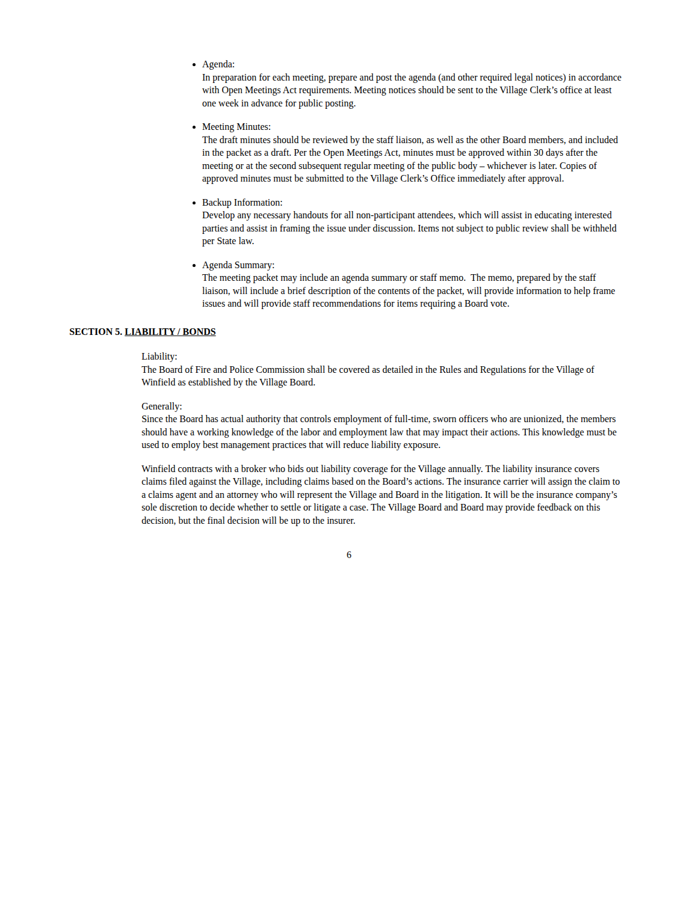Agenda: In preparation for each meeting, prepare and post the agenda (and other required legal notices) in accordance with Open Meetings Act requirements. Meeting notices should be sent to the Village Clerk’s office at least one week in advance for public posting.
Meeting Minutes: The draft minutes should be reviewed by the staff liaison, as well as the other Board members, and included in the packet as a draft. Per the Open Meetings Act, minutes must be approved within 30 days after the meeting or at the second subsequent regular meeting of the public body – whichever is later. Copies of approved minutes must be submitted to the Village Clerk’s Office immediately after approval.
Backup Information: Develop any necessary handouts for all non-participant attendees, which will assist in educating interested parties and assist in framing the issue under discussion. Items not subject to public review shall be withheld per State law.
Agenda Summary: The meeting packet may include an agenda summary or staff memo. The memo, prepared by the staff liaison, will include a brief description of the contents of the packet, will provide information to help frame issues and will provide staff recommendations for items requiring a Board vote.
SECTION 5. LIABILITY / BONDS
Liability: The Board of Fire and Police Commission shall be covered as detailed in the Rules and Regulations for the Village of Winfield as established by the Village Board.
Generally: Since the Board has actual authority that controls employment of full-time, sworn officers who are unionized, the members should have a working knowledge of the labor and employment law that may impact their actions. This knowledge must be used to employ best management practices that will reduce liability exposure.
Winfield contracts with a broker who bids out liability coverage for the Village annually. The liability insurance covers claims filed against the Village, including claims based on the Board’s actions. The insurance carrier will assign the claim to a claims agent and an attorney who will represent the Village and Board in the litigation. It will be the insurance company’s sole discretion to decide whether to settle or litigate a case. The Village Board and Board may provide feedback on this decision, but the final decision will be up to the insurer.
6